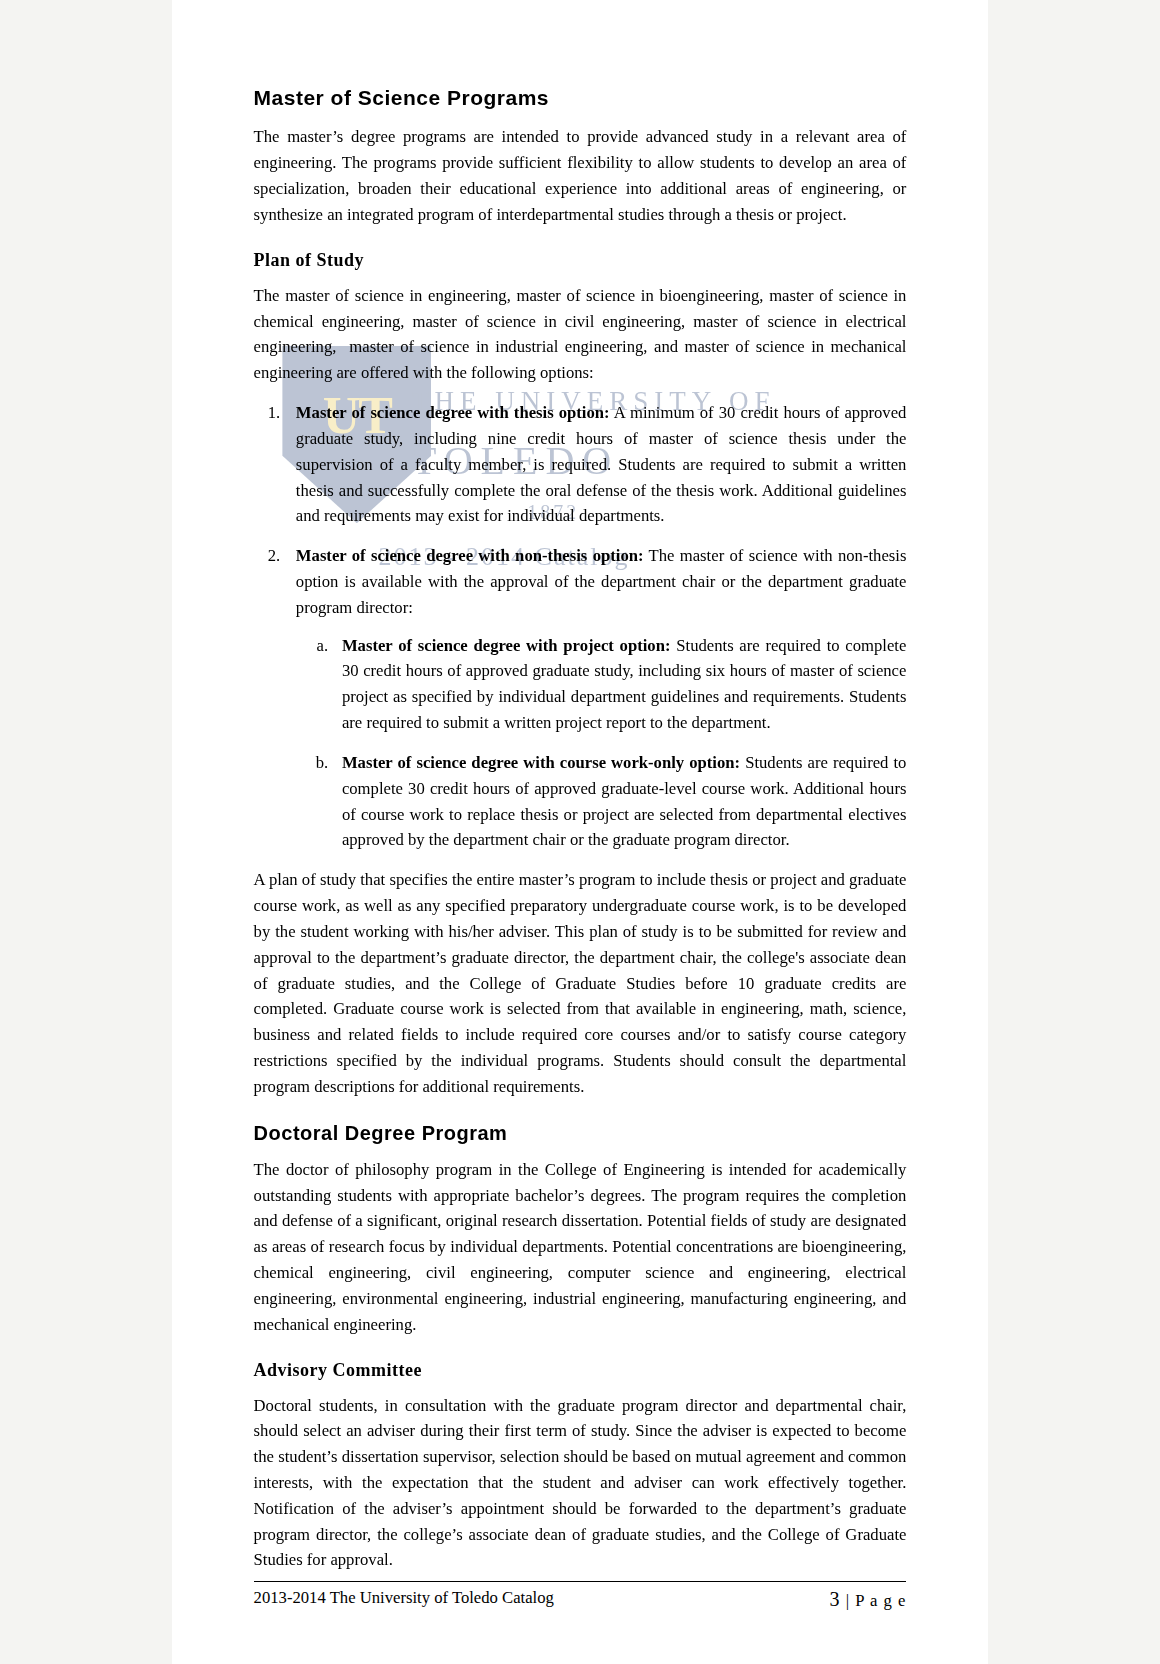THE UNIVERSITY OF
TOLEDO
1872
2013 - 2014 Catalog
Master of Science Programs
The master’s degree programs are intended to provide advanced study in a relevant area of engineering. The programs provide sufficient flexibility to allow students to develop an area of specialization, broaden their educational experience into additional areas of engineering, or synthesize an integrated program of interdepartmental studies through a thesis or project.
Plan of Study
The master of science in engineering, master of science in bioengineering, master of science in chemical engineering, master of science in civil engineering, master of science in electrical engineering, master of science in industrial engineering, and master of science in mechanical engineering are offered with the following options:
Master of science degree with thesis option: A minimum of 30 credit hours of approved graduate study, including nine credit hours of master of science thesis under the supervision of a faculty member, is required. Students are required to submit a written thesis and successfully complete the oral defense of the thesis work. Additional guidelines and requirements may exist for individual departments.
Master of science degree with non-thesis option: The master of science with non-thesis option is available with the approval of the department chair or the department graduate program director:
Master of science degree with project option: Students are required to complete 30 credit hours of approved graduate study, including six hours of master of science project as specified by individual department guidelines and requirements. Students are required to submit a written project report to the department.
Master of science degree with course work-only option: Students are required to complete 30 credit hours of approved graduate-level course work. Additional hours of course work to replace thesis or project are selected from departmental electives approved by the department chair or the graduate program director.
A plan of study that specifies the entire master’s program to include thesis or project and graduate course work, as well as any specified preparatory undergraduate course work, is to be developed by the student working with his/her adviser. This plan of study is to be submitted for review and approval to the department’s graduate director, the department chair, the college's associate dean of graduate studies, and the College of Graduate Studies before 10 graduate credits are completed. Graduate course work is selected from that available in engineering, math, science, business and related fields to include required core courses and/or to satisfy course category restrictions specified by the individual programs. Students should consult the departmental program descriptions for additional requirements.
Doctoral Degree Program
The doctor of philosophy program in the College of Engineering is intended for academically outstanding students with appropriate bachelor’s degrees. The program requires the completion and defense of a significant, original research dissertation. Potential fields of study are designated as areas of research focus by individual departments. Potential concentrations are bioengineering, chemical engineering, civil engineering, computer science and engineering, electrical engineering, environmental engineering, industrial engineering, manufacturing engineering, and mechanical engineering.
Advisory Committee
Doctoral students, in consultation with the graduate program director and departmental chair, should select an adviser during their first term of study. Since the adviser is expected to become the student’s dissertation supervisor, selection should be based on mutual agreement and common interests, with the expectation that the student and adviser can work effectively together. Notification of the adviser’s appointment should be forwarded to the department’s graduate program director, the college’s associate dean of graduate studies, and the College of Graduate Studies for approval.
2013-2014 The University of Toledo Catalog 3 | P a g e